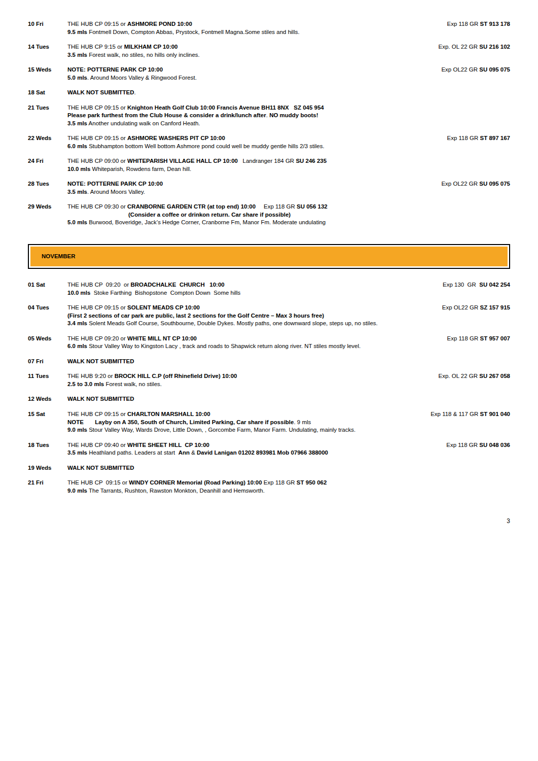| 10 Fri | Exp 118 GR ST 913 178 THE HUB CP 09:15 or ASHMORE POND 10:00 9.5 mls Fontmell Down, Compton Abbas, Prystock, Fontmell Magna.Some stiles and hills. |
| 14 Tues | Exp. OL 22 GR SU 216 102 THE HUB CP 9:15 or MILKHAM CP 10:00 3.5 mls Forest walk, no stiles, no hills only inclines. |
| 15 Weds | Exp OL22 GR SU 095 075 NOTE: POTTERNE PARK CP 10:00 5.0 mls . Around Moors Valley & Ringwood Forest. |
| 18 Sat | WALK NOT SUBMITTED . |
| 21 Tues | THE HUB CP 09:15 or Knighton Heath Golf Club 10:00 Francis Avenue BH11 8NX SZ 045 954 Please park furthest from the Club House & consider a drink/lunch after . NO muddy boots! 3.5 mls Another undulating walk on Canford Heath. |
| 22 Weds | Exp 118 GR ST 897 167 THE HUB CP 09:15 or ASHMORE WASHERS PIT CP 10:00 6.0 mls Stubhampton bottom Well bottom Ashmore pond could well be muddy gentle hills 2/3 stiles. |
| 24 Fri | THE HUB CP 09:00 or WHITEPARISH VILLAGE HALL CP 10:00 Landranger 184 GR SU 246 235 10.0 mls Whiteparish, Rowdens farm, Dean hill. |
| 28 Tues | Exp OL22 GR SU 095 075 NOTE: POTTERNE PARK CP 10:00 3.5 mls . Around Moors Valley. |
| 29 Weds | THE HUB CP 09:30 or CRANBORNE GARDEN CTR (at top end) 10:00 Exp 118 GR SU 056 132 (Consider a coffee or drinkon return. Car share if possible) 5.0 mls Burwood, Boveridge, Jack’s Hedge Corner, Cranborne Fm, Manor Fm. Moderate undulating |
NOVEMBER
| 01 Sat | Exp 130 GR SU 042 254 THE HUB CP 09:20 or BROADCHALKE CHURCH 10:00 10.0 mls Stoke Farthing Bishopstone Compton Down Some hills |
| 04 Tues | Exp OL22 GR SZ 157 915 THE HUB CP 09:15 or SOLENT MEADS CP 10:00 (First 2 sections of car park are public, last 2 sections for the Golf Centre – Max 3 hours free) 3.4 mls Solent Meads Golf Course, Southbourne, Double Dykes. Mostly paths, one downward slope, steps up, no stiles. |
| 05 Weds | Exp 118 GR ST 957 007 THE HUB CP 09:20 or WHITE MILL NT CP 10:00 6.0 mls Stour Valley Way to Kingston Lacy , track and roads to Shapwick return along river. NT stiles mostly level. |
| 07 Fri | WALK NOT SUBMITTED |
| 11 Tues | Exp. OL 22 GR SU 267 058 THE HUB 9:20 or BROCK HILL C.P (off Rhinefield Drive) 10:00 2.5 to 3.0 mls Forest walk, no stiles. |
| 12 Weds | WALK NOT SUBMITTED |
| 15 Sat | Exp 118 & 117 GR ST 901 040 THE HUB CP 09:15 or CHARLTON MARSHALL 10:00 NOTE Layby on A 350, South of Church, Limited Parking, Car share if possible . 9 mls 9.0 mls Stour Valley Way, Wards Drove, Little Down, , Gorcombe Farm, Manor Farm. Undulating, mainly tracks. |
| 18 Tues | Exp 118 GR SU 048 036 THE HUB CP 09:40 or WHITE SHEET HILL CP 10:00 3.5 mls Heathland paths. Leaders at start Ann & David Lanigan 01202 893981 Mob 07966 388000 |
| 19 Weds | WALK NOT SUBMITTED |
| 21 Fri | THE HUB CP 09:15 or WINDY CORNER Memorial (Road Parking) 10:00 Exp 118 GR ST 950 062 9.0 mls The Tarrants, Rushton, Rawston Monkton, Deanhill and Hemsworth. |
3